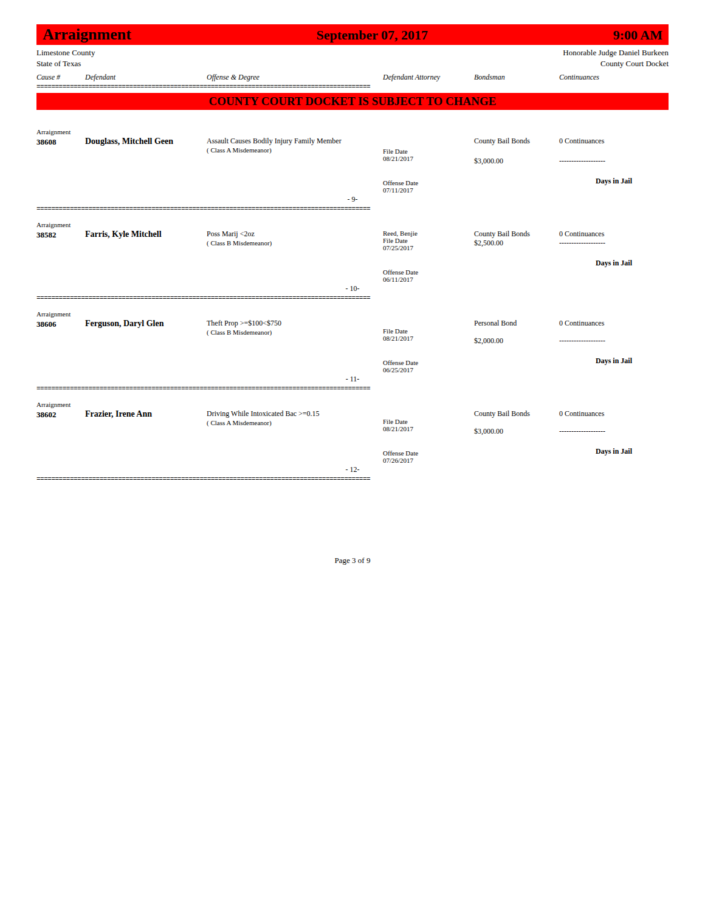Arraignment September 07, 2017 9:00 AM
Limestone County
State of Texas
Honorable Judge Daniel Burkeen
County Court Docket
Cause # Defendant Offense & Degree Defendant Attorney Bondsman Continuances
==========================================================================================
COUNTY COURT DOCKET IS SUBJECT TO CHANGE
Arraignment
38608
Douglass, Mitchell Geen
Assault Causes Bodily Injury Family Member
( Class A Misdemeanor)
File Date
08/21/2017
Offense Date
07/11/2017
County Bail Bonds
$3,000.00
0 Continuances
-------------------
Days in Jail
- 9-
==========================================================================================
Arraignment
38582
Farris, Kyle Mitchell
Poss Marij <2oz
( Class B Misdemeanor)
Reed, Benjie
File Date
07/25/2017
Offense Date
06/11/2017
County Bail Bonds
$2,500.00
0 Continuances
-------------------
Days in Jail
- 10-
==========================================================================================
Arraignment
38606
Ferguson, Daryl Glen
Theft Prop >=$100<$750
( Class B Misdemeanor)
File Date
08/21/2017
Offense Date
06/25/2017
Personal Bond
$2,000.00
0 Continuances
-------------------
Days in Jail
- 11-
==========================================================================================
Arraignment
38602
Frazier, Irene Ann
Driving While Intoxicated Bac >=0.15
( Class A Misdemeanor)
File Date
08/21/2017
Offense Date
07/26/2017
County Bail Bonds
$3,000.00
0 Continuances
-------------------
Days in Jail
- 12-
==========================================================================================
Page 3 of 9